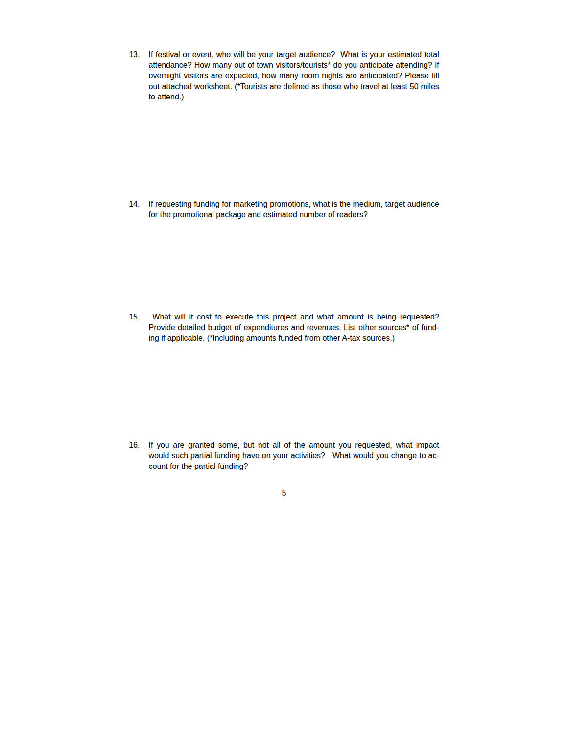13. If festival or event, who will be your target audience? What is your estimated total attendance? How many out of town visitors/tourists* do you anticipate attending? If overnight visitors are expected, how many room nights are anticipated? Please fill out attached worksheet. (*Tourists are defined as those who travel at least 50 miles to attend.)
14. If requesting funding for marketing promotions, what is the medium, target audience for the promotional package and estimated number of readers?
15. What will it cost to execute this project and what amount is being requested? Provide detailed budget of expenditures and revenues. List other sources* of funding if applicable. (*Including amounts funded from other A-tax sources.)
16. If you are granted some, but not all of the amount you requested, what impact would such partial funding have on your activities? What would you change to account for the partial funding?
5